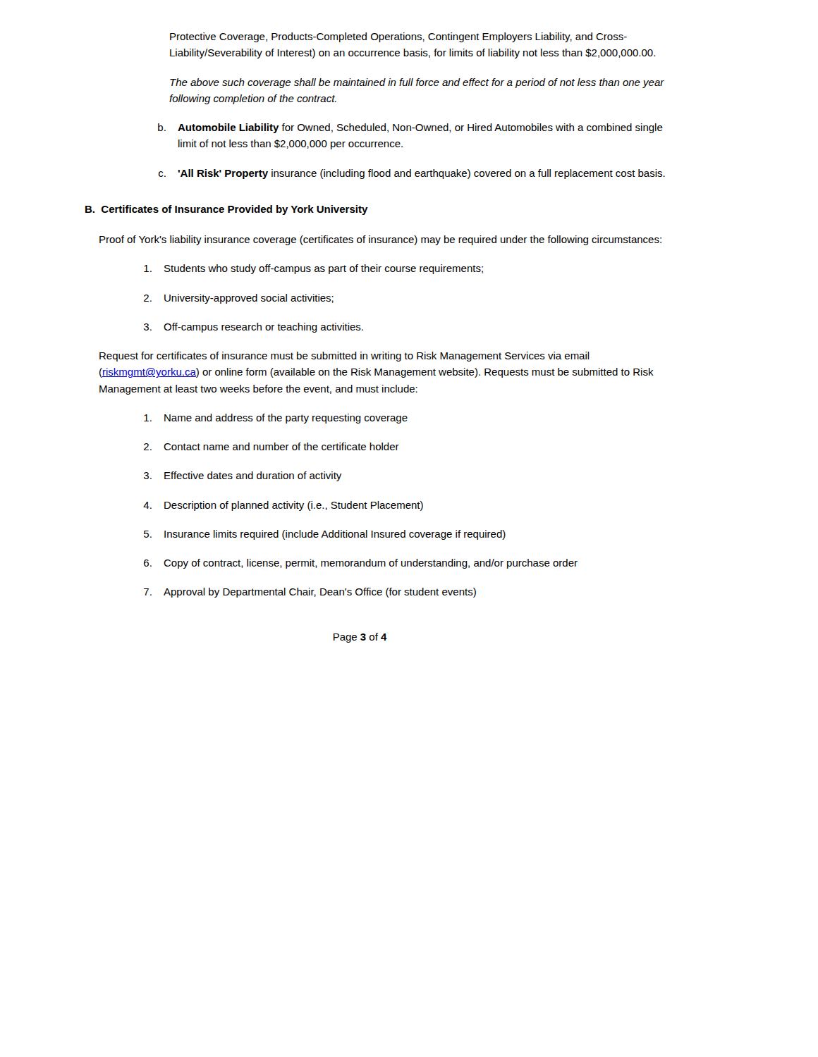Protective Coverage, Products-Completed Operations, Contingent Employers Liability, and Cross-Liability/Severability of Interest) on an occurrence basis, for limits of liability not less than $2,000,000.00.
The above such coverage shall be maintained in full force and effect for a period of not less than one year following completion of the contract.
Automobile Liability for Owned, Scheduled, Non-Owned, or Hired Automobiles with a combined single limit of not less than $2,000,000 per occurrence.
'All Risk' Property insurance (including flood and earthquake) covered on a full replacement cost basis.
B. Certificates of Insurance Provided by York University
Proof of York's liability insurance coverage (certificates of insurance) may be required under the following circumstances:
Students who study off-campus as part of their course requirements;
University-approved social activities;
Off-campus research or teaching activities.
Request for certificates of insurance must be submitted in writing to Risk Management Services via email (riskmgmt@yorku.ca) or online form (available on the Risk Management website). Requests must be submitted to Risk Management at least two weeks before the event, and must include:
Name and address of the party requesting coverage
Contact name and number of the certificate holder
Effective dates and duration of activity
Description of planned activity (i.e., Student Placement)
Insurance limits required (include Additional Insured coverage if required)
Copy of contract, license, permit, memorandum of understanding, and/or purchase order
Approval by Departmental Chair, Dean's Office (for student events)
Page 3 of 4